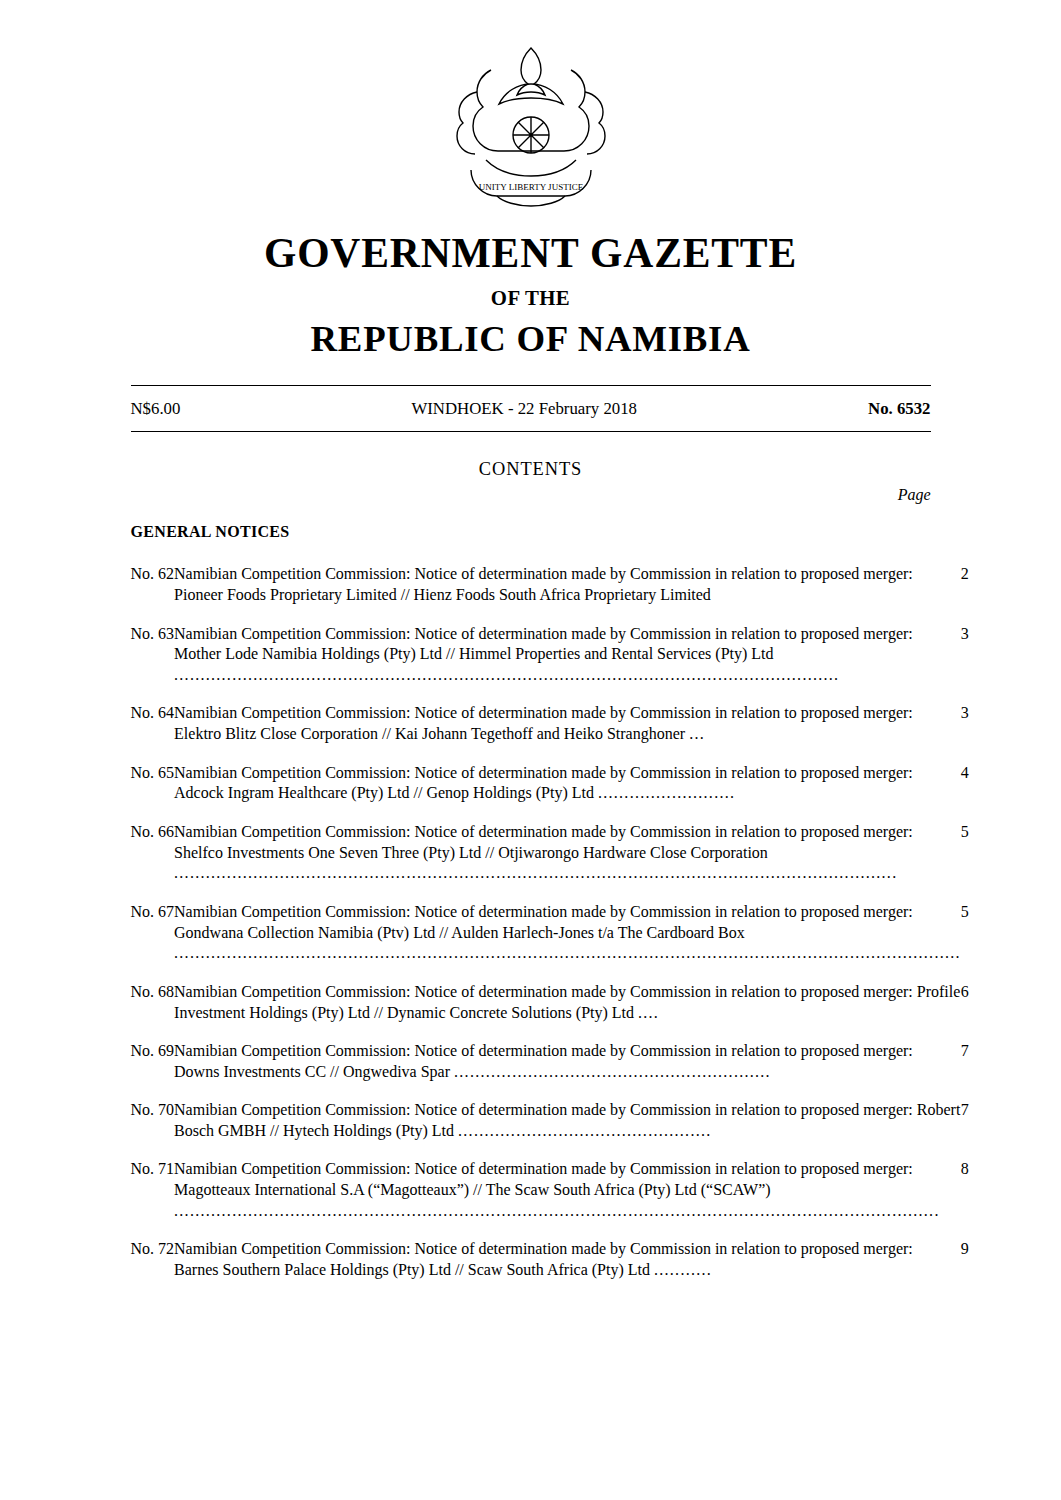GOVERNMENT GAZETTE
OF THE
REPUBLIC OF NAMIBIA
N$6.00 WINDHOEK - 22 February 2018 No. 6532
CONTENTS
Page
GENERAL NOTICES
| No. 62 | Namibian Competition Commission: Notice of determination made by Commission in relation to proposed merger: Pioneer Foods Proprietary Limited // Hienz Foods South Africa Proprietary Limited | 2 |
| No. 63 | Namibian Competition Commission: Notice of determination made by Commission in relation to proposed merger: Mother Lode Namibia Holdings (Pty) Ltd // Himmel Properties and Rental Services (Pty) Ltd .............................................................................................................................. | 3 |
| No. 64 | Namibian Competition Commission: Notice of determination made by Commission in relation to proposed merger: Elektro Blitz Close Corporation // Kai Johann Tegethoff and Heiko Stranghoner ... | 3 |
| No. 65 | Namibian Competition Commission: Notice of determination made by Commission in relation to proposed merger: Adcock Ingram Healthcare (Pty) Ltd // Genop Holdings (Pty) Ltd .......................... | 4 |
| No. 66 | Namibian Competition Commission: Notice of determination made by Commission in relation to proposed merger: Shelfco Investments One Seven Three (Pty) Ltd // Otjiwarongo Hardware Close Corporation ......................................................................................................................................... | 5 |
| No. 67 | Namibian Competition Commission: Notice of determination made by Commission in relation to proposed merger: Gondwana Collection Namibia (Ptv) Ltd // Aulden Harlech-Jones t/a The Cardboard Box ..................................................................................................................................................... | 5 |
| No. 68 | Namibian Competition Commission: Notice of determination made by Commission in relation to proposed merger: Profile Investment Holdings (Pty) Ltd // Dynamic Concrete Solutions (Pty) Ltd .... | 6 |
| No. 69 | Namibian Competition Commission: Notice of determination made by Commission in relation to proposed merger: Downs Investments CC // Ongwediva Spar ............................................................ | 7 |
| No. 70 | Namibian Competition Commission: Notice of determination made by Commission in relation to proposed merger: Robert Bosch GMBH // Hytech Holdings (Pty) Ltd ................................................ | 7 |
| No. 71 | Namibian Competition Commission: Notice of determination made by Commission in relation to proposed merger: Magotteaux International S.A (“Magotteaux”) // The Scaw South Africa (Pty) Ltd (“SCAW”) ................................................................................................................................................. | 8 |
| No. 72 | Namibian Competition Commission: Notice of determination made by Commission in relation to proposed merger: Barnes Southern Palace Holdings (Pty) Ltd // Scaw South Africa (Pty) Ltd ........... | 9 |